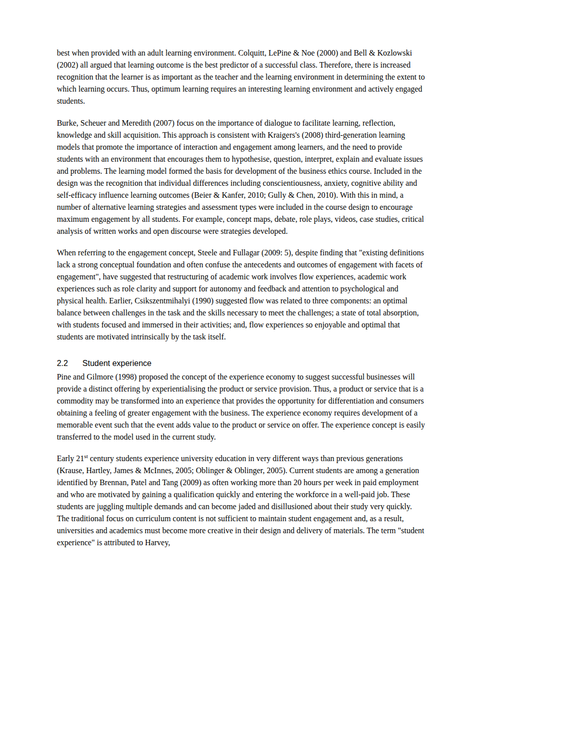best when provided with an adult learning environment. Colquitt, LePine & Noe (2000) and Bell & Kozlowski (2002) all argued that learning outcome is the best predictor of a successful class. Therefore, there is increased recognition that the learner is as important as the teacher and the learning environment in determining the extent to which learning occurs. Thus, optimum learning requires an interesting learning environment and actively engaged students.
Burke, Scheuer and Meredith (2007) focus on the importance of dialogue to facilitate learning, reflection, knowledge and skill acquisition. This approach is consistent with Kraigers's (2008) third-generation learning models that promote the importance of interaction and engagement among learners, and the need to provide students with an environment that encourages them to hypothesise, question, interpret, explain and evaluate issues and problems. The learning model formed the basis for development of the business ethics course. Included in the design was the recognition that individual differences including conscientiousness, anxiety, cognitive ability and self-efficacy influence learning outcomes (Beier & Kanfer, 2010; Gully & Chen, 2010). With this in mind, a number of alternative learning strategies and assessment types were included in the course design to encourage maximum engagement by all students. For example, concept maps, debate, role plays, videos, case studies, critical analysis of written works and open discourse were strategies developed.
When referring to the engagement concept, Steele and Fullagar (2009: 5), despite finding that "existing definitions lack a strong conceptual foundation and often confuse the antecedents and outcomes of engagement with facets of engagement", have suggested that restructuring of academic work involves flow experiences, academic work experiences such as role clarity and support for autonomy and feedback and attention to psychological and physical health. Earlier, Csikszentmihalyi (1990) suggested flow was related to three components: an optimal balance between challenges in the task and the skills necessary to meet the challenges; a state of total absorption, with students focused and immersed in their activities; and, flow experiences so enjoyable and optimal that students are motivated intrinsically by the task itself.
2.2 Student experience
Pine and Gilmore (1998) proposed the concept of the experience economy to suggest successful businesses will provide a distinct offering by experientialising the product or service provision. Thus, a product or service that is a commodity may be transformed into an experience that provides the opportunity for differentiation and consumers obtaining a feeling of greater engagement with the business. The experience economy requires development of a memorable event such that the event adds value to the product or service on offer. The experience concept is easily transferred to the model used in the current study.
Early 21st century students experience university education in very different ways than previous generations (Krause, Hartley, James & McInnes, 2005; Oblinger & Oblinger, 2005). Current students are among a generation identified by Brennan, Patel and Tang (2009) as often working more than 20 hours per week in paid employment and who are motivated by gaining a qualification quickly and entering the workforce in a well-paid job. These students are juggling multiple demands and can become jaded and disillusioned about their study very quickly. The traditional focus on curriculum content is not sufficient to maintain student engagement and, as a result, universities and academics must become more creative in their design and delivery of materials. The term "student experience" is attributed to Harvey,